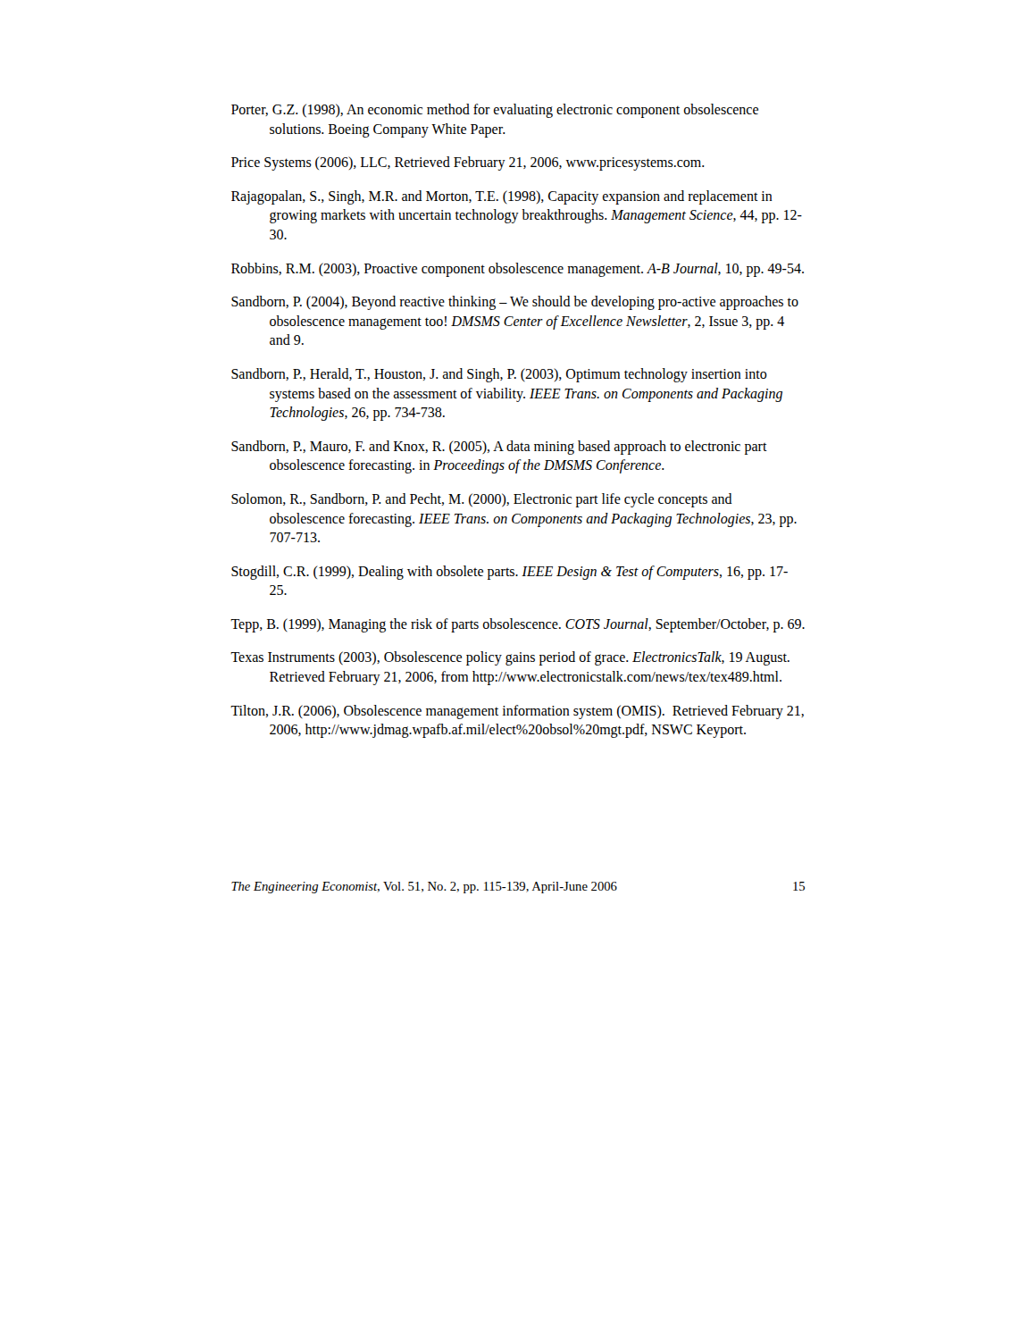Porter, G.Z. (1998), An economic method for evaluating electronic component obsolescence solutions. Boeing Company White Paper.
Price Systems (2006), LLC, Retrieved February 21, 2006, www.pricesystems.com.
Rajagopalan, S., Singh, M.R. and Morton, T.E. (1998), Capacity expansion and replacement in growing markets with uncertain technology breakthroughs. Management Science, 44, pp. 12-30.
Robbins, R.M. (2003), Proactive component obsolescence management. A-B Journal, 10, pp. 49-54.
Sandborn, P. (2004), Beyond reactive thinking – We should be developing pro-active approaches to obsolescence management too! DMSMS Center of Excellence Newsletter, 2, Issue 3, pp. 4 and 9.
Sandborn, P., Herald, T., Houston, J. and Singh, P. (2003), Optimum technology insertion into systems based on the assessment of viability. IEEE Trans. on Components and Packaging Technologies, 26, pp. 734-738.
Sandborn, P., Mauro, F. and Knox, R. (2005), A data mining based approach to electronic part obsolescence forecasting. in Proceedings of the DMSMS Conference.
Solomon, R., Sandborn, P. and Pecht, M. (2000), Electronic part life cycle concepts and obsolescence forecasting. IEEE Trans. on Components and Packaging Technologies, 23, pp. 707-713.
Stogdill, C.R. (1999), Dealing with obsolete parts. IEEE Design & Test of Computers, 16, pp. 17-25.
Tepp, B. (1999), Managing the risk of parts obsolescence. COTS Journal, September/October, p. 69.
Texas Instruments (2003), Obsolescence policy gains period of grace. ElectronicsTalk, 19 August. Retrieved February 21, 2006, from http://www.electronicstalk.com/news/tex/tex489.html.
Tilton, J.R. (2006), Obsolescence management information system (OMIS). Retrieved February 21, 2006, http://www.jdmag.wpafb.af.mil/elect%20obsol%20mgt.pdf, NSWC Keyport.
The Engineering Economist, Vol. 51, No. 2, pp. 115-139, April-June 2006 15